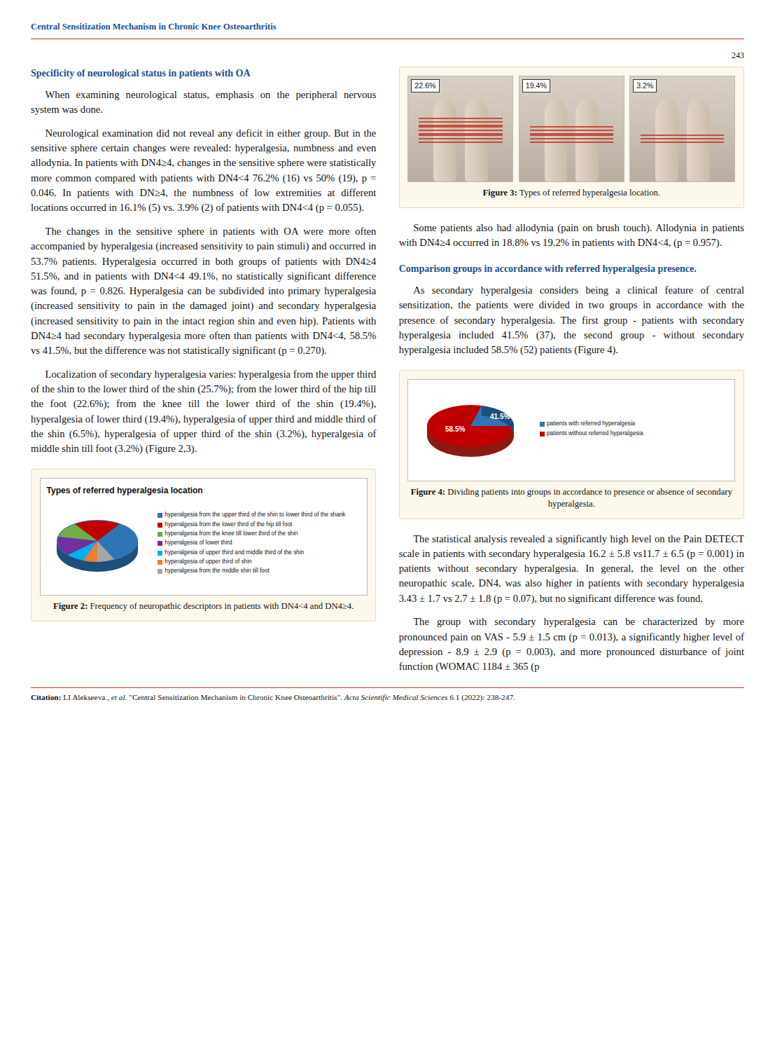Central Sensitization Mechanism in Chronic Knee Osteoarthritis
243
Specificity of neurological status in patients with OA
When examining neurological status, emphasis on the peripheral nervous system was done.
Neurological examination did not reveal any deficit in either group. But in the sensitive sphere certain changes were revealed: hyperalgesia, numbness and even allodynia. In patients with DN4≥4, changes in the sensitive sphere were statistically more common compared with patients with DN4<4 76.2% (16) vs 50% (19), p = 0.046. In patients with DN≥4, the numbness of low extremities at different locations occurred in 16.1% (5) vs. 3.9% (2) of patients with DN4<4 (p = 0.055).
The changes in the sensitive sphere in patients with OA were more often accompanied by hyperalgesia (increased sensitivity to pain stimuli) and occurred in 53.7% patients. Hyperalgesia occurred in both groups of patients with DN4≥4 51.5%, and in patients with DN4<4 49.1%, no statistically significant difference was found, p = 0.826. Hyperalgesia can be subdivided into primary hyperalgesia (increased sensitivity to pain in the damaged joint) and secondary hyperalgesia (increased sensitivity to pain in the intact region shin and even hip). Patients with DN4≥4 had secondary hyperalgesia more often than patients with DN4<4, 58.5% vs 41.5%, but the difference was not statistically significant (p = 0.270).
Localization of secondary hyperalgesia varies: hyperalgesia from the upper third of the shin to the lower third of the shin (25.7%); from the lower third of the hip till the foot (22.6%); from the knee till the lower third of the shin (19.4%), hyperalgesia of lower third (19.4%), hyperalgesia of upper third and middle third of the shin (6.5%), hyperalgesia of upper third of the shin (3.2%), hyperalgesia of middle shin till foot (3.2%) (Figure 2,3).
Types of referred hyperalgesia location
hyperalgesia from the upper third of the shin to lower third of the shank
hyperalgesia from the lower third of the hip till foot
hyperalgesia from the knee till lower third of the shin
hyperalgesia of lower third
hyperalgesia of upper third and middle third of the shin
hyperalgesia of upper third of shin
hyperalgesia from the middle shin till foot
Figure 2: Frequency of neuropathic descriptors in patients with DN4<4 and DN4≥4.
22.6%
19.4%
3.2%
Figure 3: Types of referred hyperalgesia location.
Some patients also had allodynia (pain on brush touch). Allodynia in patients with DN4≥4 occurred in 18.8% vs 19.2% in patients with DN4<4, (p = 0.957).
Comparison groups in accordance with referred hyperalgesia presence.
As secondary hyperalgesia considers being a clinical feature of central sensitization, the patients were divided in two groups in accordance with the presence of secondary hyperalgesia. The first group - patients with secondary hyperalgesia included 41.5% (37), the second group - without secondary hyperalgesia included 58.5% (52) patients (Figure 4).
58.5% 41.5%
patients with referred hyperalgesia
patients without referred hyperalgesia
Figure 4: Dividing patients into groups in accordance to presence or absence of secondary hyperalgesia.
The statistical analysis revealed a significantly high level on the Pain DETECT scale in patients with secondary hyperalgesia 16.2 ± 5.8 vs11.7 ± 6.5 (p = 0.001) in patients without secondary hyperalgesia. In general, the level on the other neuropathic scale, DN4, was also higher in patients with secondary hyperalgesia 3.43 ± 1.7 vs 2.7 ± 1.8 (p = 0.07), but no significant difference was found.
The group with secondary hyperalgesia can be characterized by more pronounced pain on VAS - 5.9 ± 1.5 cm (p = 0.013), a significantly higher level of depression - 8.9 ± 2.9 (p = 0.003), and more pronounced disturbance of joint function (WOMAC 1184 ± 365 (p
Citation: LI Alekseeva., et al. "Central Sensitization Mechanism in Chronic Knee Osteoarthritis". Acta Scientific Medical Sciences 6.1 (2022): 238-247.